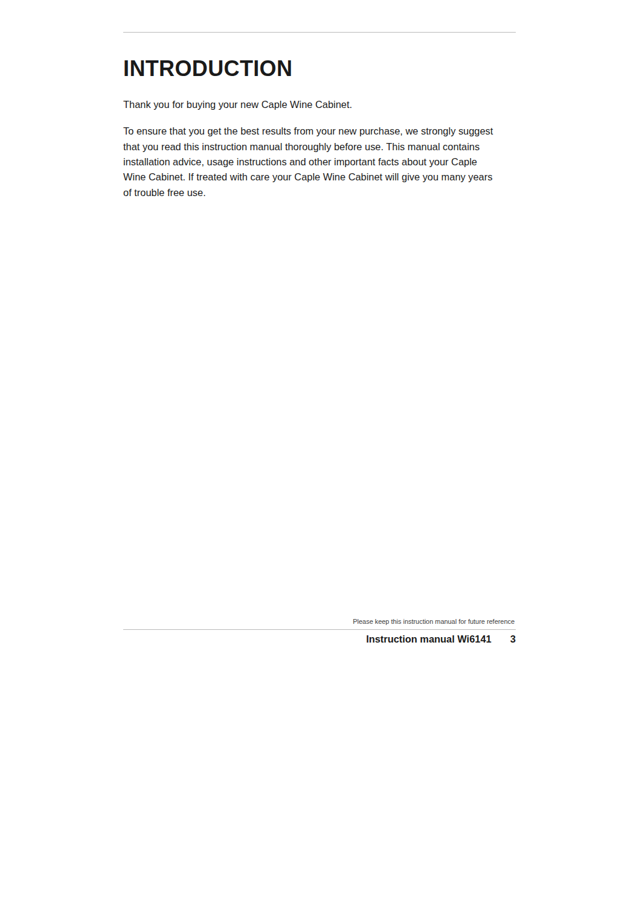INTRODUCTION
Thank you for buying your new Caple Wine Cabinet.
To ensure that you get the best results from your new purchase, we strongly suggest that you read this instruction manual thoroughly before use. This manual contains installation advice, usage instructions and other important facts about your Caple Wine Cabinet. If treated with care your Caple Wine Cabinet will give you many years of trouble free use.
Please keep this instruction manual for future reference
Instruction manual Wi6141 3